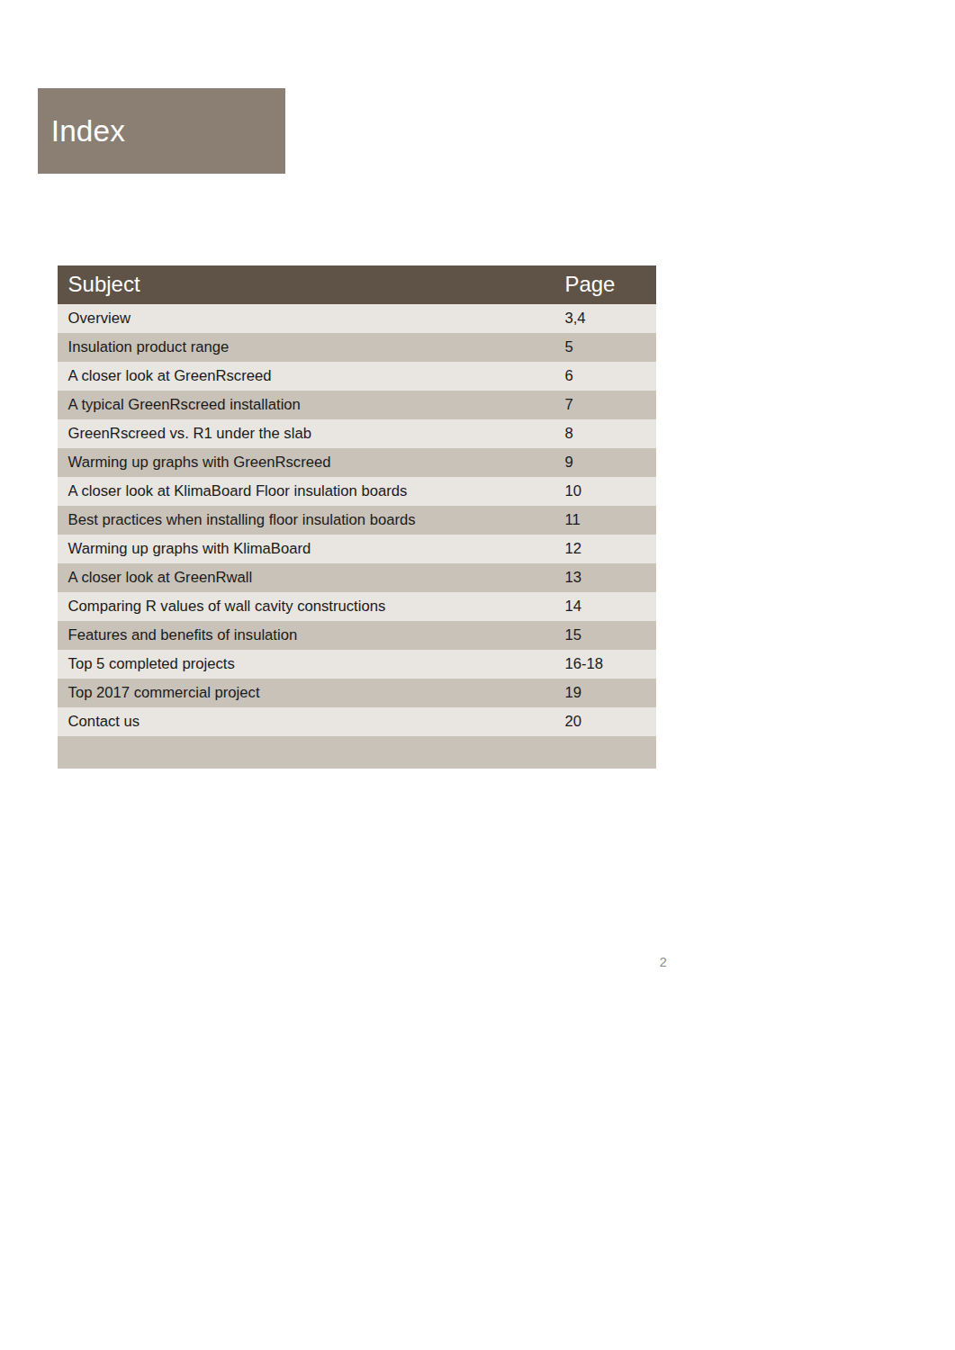Index
| Subject | Page |
| --- | --- |
| Overview | 3,4 |
| Insulation product range | 5 |
| A closer look at GreenRscreed | 6 |
| A typical GreenRscreed installation | 7 |
| GreenRscreed vs. R1 under the slab | 8 |
| Warming up graphs with GreenRscreed | 9 |
| A closer look at KlimaBoard Floor insulation boards | 10 |
| Best practices when installing floor insulation boards | 11 |
| Warming up graphs with KlimaBoard | 12 |
| A closer look at GreenRwall | 13 |
| Comparing R values of wall cavity constructions | 14 |
| Features and benefits of insulation | 15 |
| Top 5 completed projects | 16-18 |
| Top 2017 commercial project | 19 |
| Contact us | 20 |
2